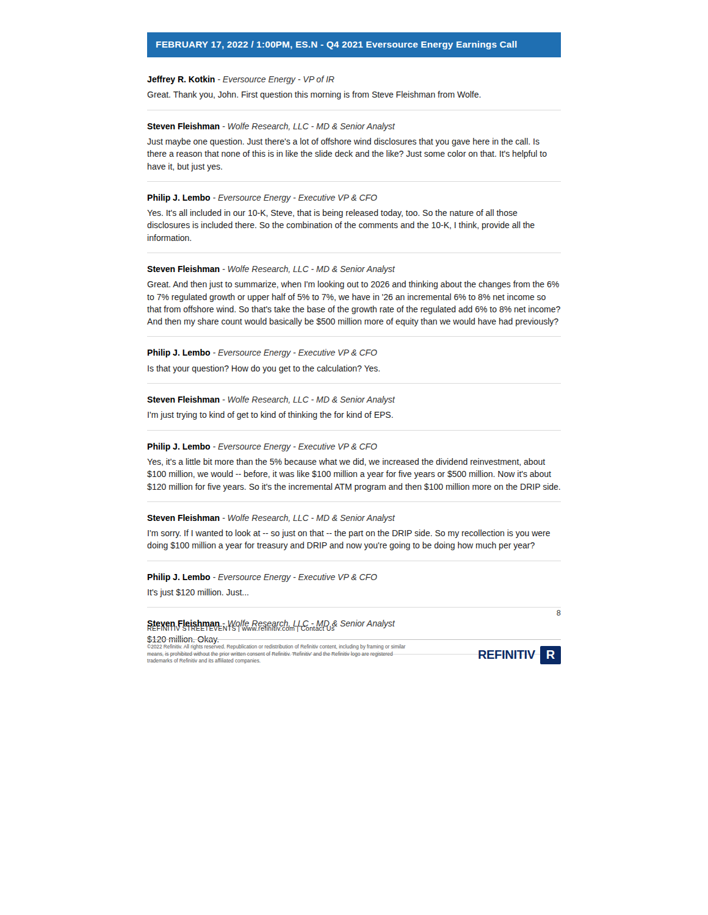FEBRUARY 17, 2022 / 1:00PM, ES.N - Q4 2021 Eversource Energy Earnings Call
Jeffrey R. Kotkin - Eversource Energy - VP of IR
Great. Thank you, John. First question this morning is from Steve Fleishman from Wolfe.
Steven Fleishman - Wolfe Research, LLC - MD & Senior Analyst
Just maybe one question. Just there's a lot of offshore wind disclosures that you gave here in the call. Is there a reason that none of this is in like the slide deck and the like? Just some color on that. It's helpful to have it, but just yes.
Philip J. Lembo - Eversource Energy - Executive VP & CFO
Yes. It's all included in our 10-K, Steve, that is being released today, too. So the nature of all those disclosures is included there. So the combination of the comments and the 10-K, I think, provide all the information.
Steven Fleishman - Wolfe Research, LLC - MD & Senior Analyst
Great. And then just to summarize, when I'm looking out to 2026 and thinking about the changes from the 6% to 7% regulated growth or upper half of 5% to 7%, we have in '26 an incremental 6% to 8% net income so that from offshore wind. So that's take the base of the growth rate of the regulated add 6% to 8% net income? And then my share count would basically be $500 million more of equity than we would have had previously?
Philip J. Lembo - Eversource Energy - Executive VP & CFO
Is that your question? How do you get to the calculation? Yes.
Steven Fleishman - Wolfe Research, LLC - MD & Senior Analyst
I'm just trying to kind of get to kind of thinking the for kind of EPS.
Philip J. Lembo - Eversource Energy - Executive VP & CFO
Yes, it's a little bit more than the 5% because what we did, we increased the dividend reinvestment, about $100 million, we would -- before, it was like $100 million a year for five years or $500 million. Now it's about $120 million for five years. So it's the incremental ATM program and then $100 million more on the DRIP side.
Steven Fleishman - Wolfe Research, LLC - MD & Senior Analyst
I'm sorry. If I wanted to look at -- so just on that -- the part on the DRIP side. So my recollection is you were doing $100 million a year for treasury and DRIP and now you're going to be doing how much per year?
Philip J. Lembo - Eversource Energy - Executive VP & CFO
It's just $120 million. Just...
Steven Fleishman - Wolfe Research, LLC - MD & Senior Analyst
$120 million. Okay.
8
REFINITIV STREETEVENTS | www.refinitiv.com | Contact Us
©2022 Refinitiv. All rights reserved. Republication or redistribution of Refinitiv content, including by framing or similar means, is prohibited without the prior written consent of Refinitiv. 'Refinitiv' and the Refinitiv logo are registered trademarks of Refinitiv and its affiliated companies.
REFINITIV R